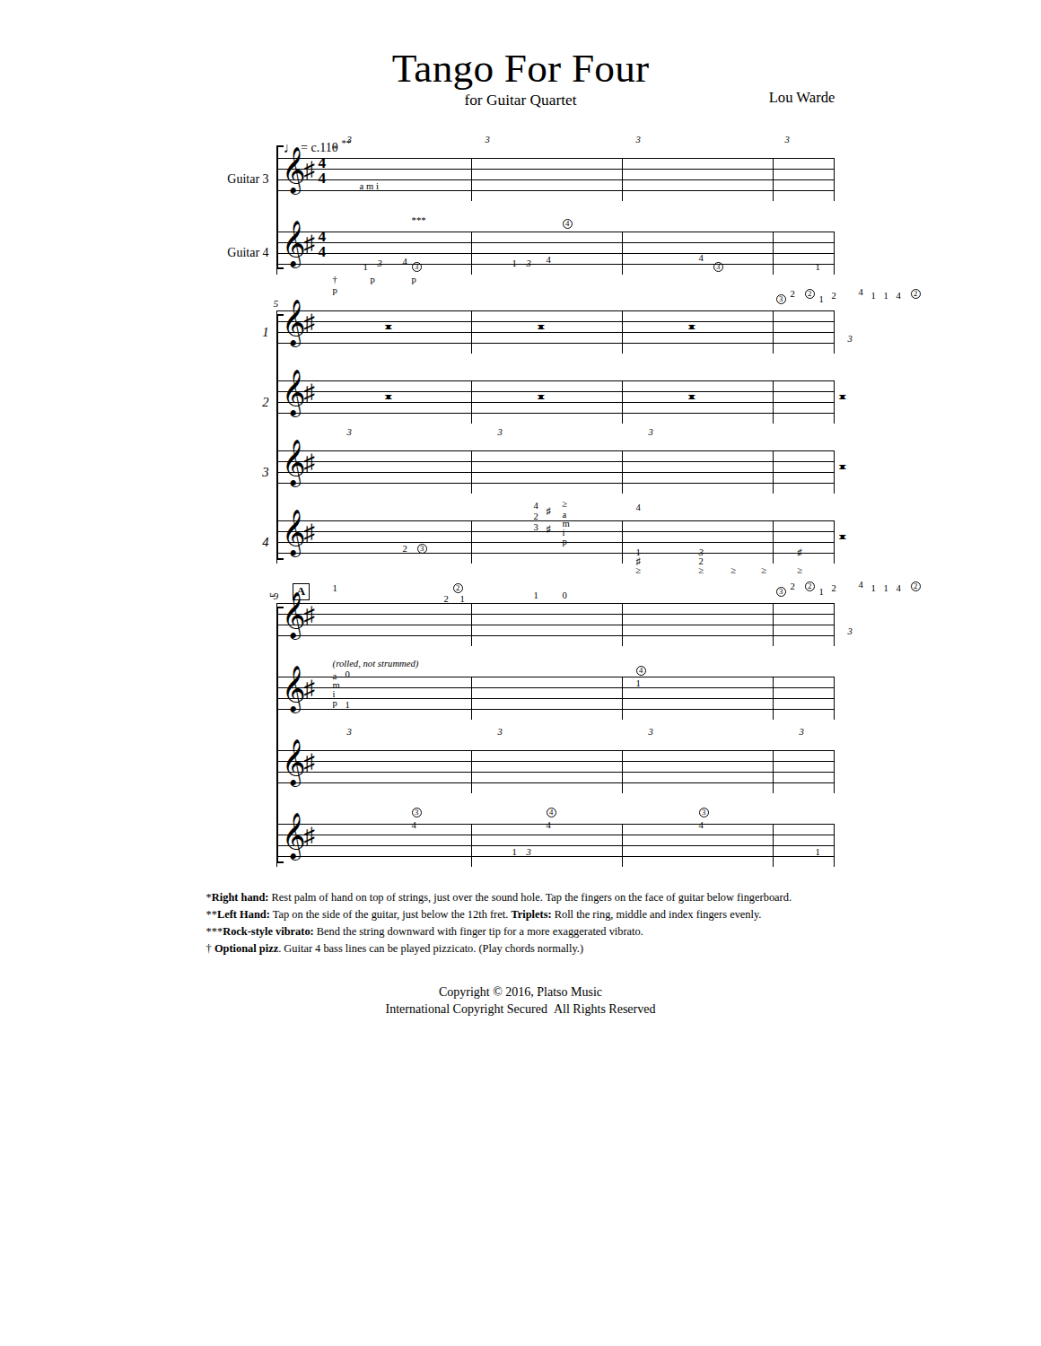Tango For Four
for Guitar Quartet
Lou Warde
♩ = c.110
Guitar 3
𝄞 ♯ 4
4 * ** 3 a m i 3 3 3
Guitar 4
𝄞 ♯ 4
4 *** 1 3 4 3 p p † p 1 3 4 4 4 3 1
1
5 𝄞 ♯ 𝄺 𝄺 𝄺 3 2 2 1 2 4 1 1 4 2 3
2
𝄞 ♯ 𝄺 𝄺 𝄺 𝄺
3
𝄞 ♯ 3 3 3 𝄺
4
𝄞 ♯ 2 3 4 2 3 ♯ ♯ ≥ a m i p 4 1 ♯ ≥ 3 2 ≥ ≥ ≥ ≥ ♯ 𝄺
𝅊 A
9 𝄞 ♯ 1 2 2 1 1 0 3 2 2 1 2 4 1 1 4 2 3
𝄞 ♯ (rolled, not strummed) a m i p 0 1 4 1
𝄞 ♯ 3 3 3 3
𝄞 ♯ 3 4 1 3 4 4 3 4 1
*Right hand: Rest palm of hand on top of strings, just over the sound hole. Tap the fingers on the face of guitar below fingerboard.
**Left Hand: Tap on the side of the guitar, just below the 12th fret. Triplets: Roll the ring, middle and index fingers evenly.
***Rock-style vibrato: Bend the string downward with finger tip for a more exaggerated vibrato.
† Optional pizz. Guitar 4 bass lines can be played pizzicato. (Play chords normally.)
Copyright © 2016, Platso Music
International Copyright Secured All Rights Reserved